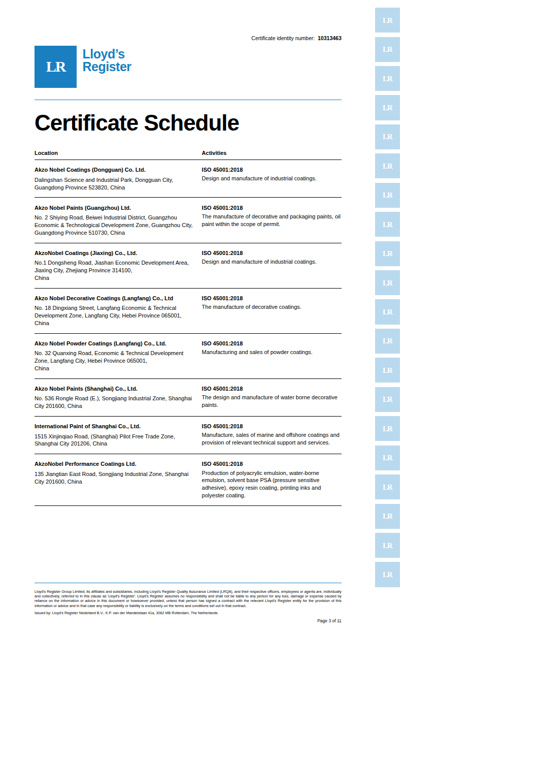Certificate identity number: 10313463
Lloyd’s
Register
Certificate Schedule
| Location | Activities |
| --- | --- |
| Akzo Nobel Coatings (Dongguan) Co. Ltd. Dalingshan Science and Industrial Park, Dongguan City, Guangdong Province 523820, China | ISO 45001:2018 Design and manufacture of industrial coatings. |
| Akzo Nobel Paints (Guangzhou) Ltd. No. 2 Shiying Road, Beiwei Industrial District, Guangzhou Economic & Technological Development Zone, Guangzhou City, Guangdong Province 510730, China | ISO 45001:2018 The manufacture of decorative and packaging paints, oil paint within the scope of permit. |
| AkzoNobel Coatings (Jiaxing) Co., Ltd. No.1 Dongsheng Road, Jiashan Economic Development Area, Jiaxing City, Zhejiang Province 314100, China | ISO 45001:2018 Design and manufacture of industrial coatings. |
| Akzo Nobel Decorative Coatings (Langfang) Co., Ltd No. 18 Dingxiang Street, Langfang Economic & Technical Development Zone, Langfang City, Hebei Province 065001, China | ISO 45001:2018 The manufacture of decorative coatings. |
| Akzo Nobel Powder Coatings (Langfang) Co., Ltd. No. 32 Quanxing Road, Economic & Technical Development Zone, Langfang City, Hebei Province 065001, China | ISO 45001:2018 Manufacturing and sales of powder coatings. |
| Akzo Nobel Paints (Shanghai) Co., Ltd. No. 536 Rongle Road (E.), Songjiang Industrial Zone, Shanghai City 201600, China | ISO 45001:2018 The design and manufacture of water borne decorative paints. |
| International Paint of Shanghai Co., Ltd. 1515 Xinjinqiao Road, (Shanghai) Pilot Free Trade Zone, Shanghai City 201206, China | ISO 45001:2018 Manufacture, sales of marine and offshore coatings and provision of relevant technical support and services. |
| AkzoNobel Performance Coatings Ltd. 135 Jiangtian East Road, Songjiang Industrial Zone, Shanghai City 201600, China | ISO 45001:2018 Production of polyacrylic emulsion, water-borne emulsion, solvent base PSA (pressure sensitive adhesive), epoxy resin coating, printing inks and polyester coating. |
Lloyd's Register Group Limited, its affiliates and subsidiaries, including Lloyd's Register Quality Assurance Limited (LRQA), and their respective officers, employees or agents are, individually and collectively, referred to in this clause as 'Lloyd's Register'. Lloyd's Register assumes no responsibility and shall not be liable to any person for any loss, damage or expense caused by reliance on the information or advice in this document or howsoever provided, unless that person has signed a contract with the relevant Lloyd's Register entity for the provision of this information or advice and in that case any responsibility or liability is exclusively on the terms and conditions set out in that contract.
Issued by: Lloyd's Register Nederland B.V., K.P. van der Mandelelaan 41a, 3062 MB Rotterdam, The Netherlands
Page 3 of 11